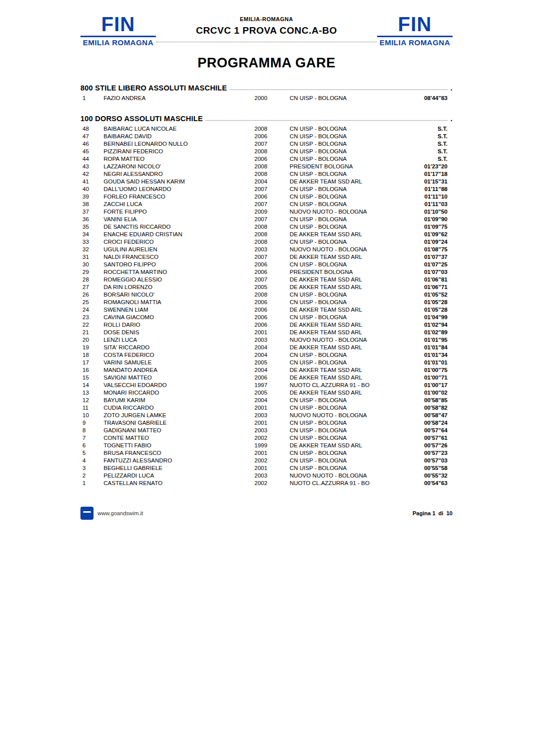FIN
EMILIA ROMAGNA
EMILIA-ROMAGNA
CRCVC 1 PROVA CONC.A-BO
FIN
EMILIA ROMAGNA
PROGRAMMA GARE
800 STILE LIBERO ASSOLUTI MASCHILE .
| 1 | FAZIO ANDREA | 2000 | CN UISP - BOLOGNA | 08'44"83 |
100 DORSO ASSOLUTI MASCHILE .
| 48 | BAIBARAC LUCA NICOLAE | 2008 | CN UISP - BOLOGNA | S.T. |
| 47 | BAIBARAC DAVID | 2006 | CN UISP - BOLOGNA | S.T. |
| 46 | BERNABEI LEONARDO NULLO | 2007 | CN UISP - BOLOGNA | S.T. |
| 45 | PIZZIRANI FEDERICO | 2008 | CN UISP - BOLOGNA | S.T. |
| 44 | ROPA MATTEO | 2006 | CN UISP - BOLOGNA | S.T. |
| 43 | LAZZARONI NICOLO' | 2008 | PRESIDENT BOLOGNA | 01'23"20 |
| 42 | NEGRI ALESSANDRO | 2008 | CN UISP - BOLOGNA | 01'17"18 |
| 41 | GOUDA SAID HESSAN KARIM | 2004 | DE AKKER TEAM SSD ARL | 01'15"31 |
| 40 | DALL'UOMO LEONARDO | 2007 | CN UISP - BOLOGNA | 01'11"88 |
| 39 | FORLEO FRANCESCO | 2006 | CN UISP - BOLOGNA | 01'11"10 |
| 38 | ZACCHI LUCA | 2007 | CN UISP - BOLOGNA | 01'11"03 |
| 37 | FORTE FILIPPO | 2009 | NUOVO NUOTO - BOLOGNA | 01'10"50 |
| 36 | VANINI ELIA | 2007 | CN UISP - BOLOGNA | 01'09"90 |
| 35 | DE SANCTIS RICCARDO | 2008 | CN UISP - BOLOGNA | 01'09"75 |
| 34 | ENACHE EDUARD CRISTIAN | 2008 | DE AKKER TEAM SSD ARL | 01'09"62 |
| 33 | CROCI FEDERICO | 2008 | CN UISP - BOLOGNA | 01'09"24 |
| 32 | UGULINI AURELIEN | 2003 | NUOVO NUOTO - BOLOGNA | 01'08"75 |
| 31 | NALDI FRANCESCO | 2007 | DE AKKER TEAM SSD ARL | 01'07"37 |
| 30 | SANTORO FILIPPO | 2006 | CN UISP - BOLOGNA | 01'07"25 |
| 29 | ROCCHETTA MARTINO | 2006 | PRESIDENT BOLOGNA | 01'07"03 |
| 28 | ROMEGGIO ALESSIO | 2007 | DE AKKER TEAM SSD ARL | 01'06"81 |
| 27 | DA RIN LORENZO | 2005 | DE AKKER TEAM SSD ARL | 01'06"71 |
| 26 | BORSARI NICOLO' | 2008 | CN UISP - BOLOGNA | 01'05"52 |
| 25 | ROMAGNOLI MATTIA | 2006 | CN UISP - BOLOGNA | 01'05"28 |
| 24 | SWENNEN LIAM | 2006 | DE AKKER TEAM SSD ARL | 01'05"28 |
| 23 | CAVINA GIACOMO | 2006 | CN UISP - BOLOGNA | 01'04"99 |
| 22 | ROLLI DARIO | 2006 | DE AKKER TEAM SSD ARL | 01'02"94 |
| 21 | DOSE DENIS | 2001 | DE AKKER TEAM SSD ARL | 01'02"89 |
| 20 | LENZI LUCA | 2003 | NUOVO NUOTO - BOLOGNA | 01'01"95 |
| 19 | SITA' RICCARDO | 2004 | DE AKKER TEAM SSD ARL | 01'01"84 |
| 18 | COSTA FEDERICO | 2004 | CN UISP - BOLOGNA | 01'01"34 |
| 17 | VARINI SAMUELE | 2005 | CN UISP - BOLOGNA | 01'01"01 |
| 16 | MANDATO ANDREA | 2004 | DE AKKER TEAM SSD ARL | 01'00"75 |
| 15 | SAVIGNI MATTEO | 2006 | DE AKKER TEAM SSD ARL | 01'00"71 |
| 14 | VALSECCHI EDOARDO | 1997 | NUOTO CL.AZZURRA 91 - BO | 01'00"17 |
| 13 | MONARI RICCARDO | 2005 | DE AKKER TEAM SSD ARL | 01'00"02 |
| 12 | BAYUMI KARIM | 2004 | CN UISP - BOLOGNA | 00'58"85 |
| 11 | CUDIA RICCARDO | 2001 | CN UISP - BOLOGNA | 00'58"82 |
| 10 | ZOTO JURGEN LAMKE | 2003 | NUOVO NUOTO - BOLOGNA | 00'58"47 |
| 9 | TRAVASONI GABRIELE | 2001 | CN UISP - BOLOGNA | 00'58"24 |
| 8 | GADIGNANI MATTEO | 2003 | CN UISP - BOLOGNA | 00'57"64 |
| 7 | CONTE MATTEO | 2002 | CN UISP - BOLOGNA | 00'57"61 |
| 6 | TOGNETTI FABIO | 1999 | DE AKKER TEAM SSD ARL | 00'57"26 |
| 5 | BRUSA FRANCESCO | 2001 | CN UISP - BOLOGNA | 00'57"23 |
| 4 | FANTUZZI ALESSANDRO | 2002 | CN UISP - BOLOGNA | 00'57"03 |
| 3 | BEGHELLI GABRIELE | 2001 | CN UISP - BOLOGNA | 00'55"58 |
| 2 | PELIZZARDI LUCA | 2003 | NUOVO NUOTO - BOLOGNA | 00'55"32 |
| 1 | CASTELLAN RENATO | 2002 | NUOTO CL.AZZURRA 91 - BO | 00'54"63 |
www.goandswim.it
Pagina 1 di 10